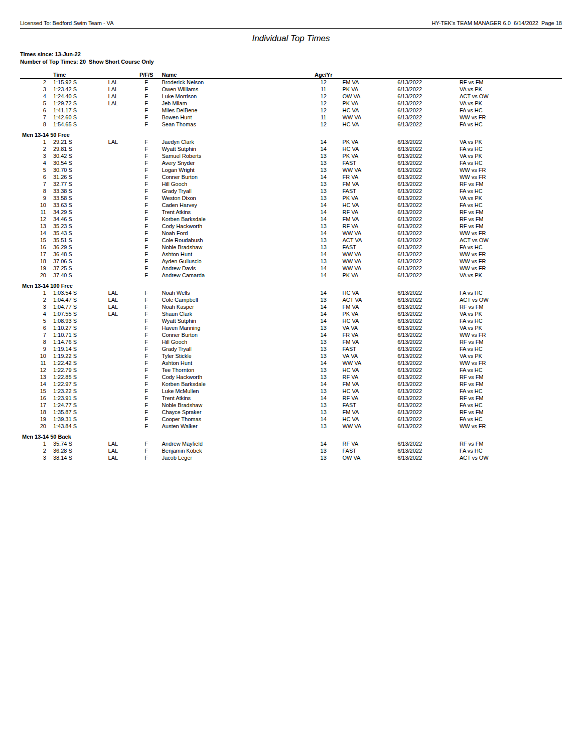Licensed To: Bedford Swim Team - VA HY-TEK's TEAM MANAGER 6.0 6/14/2022 Page 18
Individual Top Times
Times since: 13-Jun-22
Number of Top Times: 20 Show Short Course Only
| | Time | | P/F/S | Name | Age/Yr | | | |
| --- | --- | --- | --- | --- | --- | --- | --- | --- |
| 2 | 1:15.92 S | LAL | F | Broderick Nelson | 12 | FM VA | 6/13/2022 | RF vs FM |
| 3 | 1:23.42 S | LAL | F | Owen Williams | 11 | PK VA | 6/13/2022 | VA vs PK |
| 4 | 1:24.40 S | LAL | F | Luke Morrison | 12 | OW VA | 6/13/2022 | ACT vs OW |
| 5 | 1:29.72 S | LAL | F | Jeb Milam | 12 | PK VA | 6/13/2022 | VA vs PK |
| 6 | 1:41.17 S | | F | Miles DelBene | 12 | HC VA | 6/13/2022 | FA vs HC |
| 7 | 1:42.60 S | | F | Bowen Hunt | 11 | WW VA | 6/13/2022 | WW vs FR |
| 8 | 1:54.65 S | | F | Sean Thomas | 12 | HC VA | 6/13/2022 | FA vs HC |
| Men 13-14 50 Free |
| 1 | 29.21 S | LAL | F | Jaedyn Clark | 14 | PK VA | 6/13/2022 | VA vs PK |
| 2 | 29.81 S | | F | Wyatt Sutphin | 14 | HC VA | 6/13/2022 | FA vs HC |
| 3 | 30.42 S | | F | Samuel Roberts | 13 | PK VA | 6/13/2022 | VA vs PK |
| 4 | 30.54 S | | F | Avery Snyder | 13 | FAST | 6/13/2022 | FA vs HC |
| 5 | 30.70 S | | F | Logan Wright | 13 | WW VA | 6/13/2022 | WW vs FR |
| 6 | 31.26 S | | F | Conner Burton | 14 | FR VA | 6/13/2022 | WW vs FR |
| 7 | 32.77 S | | F | Hill Gooch | 13 | FM VA | 6/13/2022 | RF vs FM |
| 8 | 33.38 S | | F | Grady Tryall | 13 | FAST | 6/13/2022 | FA vs HC |
| 9 | 33.58 S | | F | Weston Dixon | 13 | PK VA | 6/13/2022 | VA vs PK |
| 10 | 33.63 S | | F | Caden Harvey | 14 | HC VA | 6/13/2022 | FA vs HC |
| 11 | 34.29 S | | F | Trent Atkins | 14 | RF VA | 6/13/2022 | RF vs FM |
| 12 | 34.46 S | | F | Korben Barksdale | 14 | FM VA | 6/13/2022 | RF vs FM |
| 13 | 35.23 S | | F | Cody Hackworth | 13 | RF VA | 6/13/2022 | RF vs FM |
| 14 | 35.43 S | | F | Noah Ford | 14 | WW VA | 6/13/2022 | WW vs FR |
| 15 | 35.51 S | | F | Cole Roudabush | 13 | ACT VA | 6/13/2022 | ACT vs OW |
| 16 | 36.29 S | | F | Noble Bradshaw | 13 | FAST | 6/13/2022 | FA vs HC |
| 17 | 36.48 S | | F | Ashton Hunt | 14 | WW VA | 6/13/2022 | WW vs FR |
| 18 | 37.06 S | | F | Ayden Gulluscio | 13 | WW VA | 6/13/2022 | WW vs FR |
| 19 | 37.25 S | | F | Andrew Davis | 14 | WW VA | 6/13/2022 | WW vs FR |
| 20 | 37.40 S | | F | Andrew Camarda | 14 | PK VA | 6/13/2022 | VA vs PK |
| Men 13-14 100 Free |
| 1 | 1:03.54 S | LAL | F | Noah Wells | 14 | HC VA | 6/13/2022 | FA vs HC |
| 2 | 1:04.47 S | LAL | F | Cole Campbell | 13 | ACT VA | 6/13/2022 | ACT vs OW |
| 3 | 1:04.77 S | LAL | F | Noah Kasper | 14 | FM VA | 6/13/2022 | RF vs FM |
| 4 | 1:07.55 S | LAL | F | Shaun Clark | 14 | PK VA | 6/13/2022 | VA vs PK |
| 5 | 1:08.93 S | | F | Wyatt Sutphin | 14 | HC VA | 6/13/2022 | FA vs HC |
| 6 | 1:10.27 S | | F | Haven Manning | 13 | VA VA | 6/13/2022 | VA vs PK |
| 7 | 1:10.71 S | | F | Conner Burton | 14 | FR VA | 6/13/2022 | WW vs FR |
| 8 | 1:14.76 S | | F | Hill Gooch | 13 | FM VA | 6/13/2022 | RF vs FM |
| 9 | 1:19.14 S | | F | Grady Tryall | 13 | FAST | 6/13/2022 | FA vs HC |
| 10 | 1:19.22 S | | F | Tyler Stickle | 13 | VA VA | 6/13/2022 | VA vs PK |
| 11 | 1:22.42 S | | F | Ashton Hunt | 14 | WW VA | 6/13/2022 | WW vs FR |
| 12 | 1:22.79 S | | F | Tee Thornton | 13 | HC VA | 6/13/2022 | FA vs HC |
| 13 | 1:22.85 S | | F | Cody Hackworth | 13 | RF VA | 6/13/2022 | RF vs FM |
| 14 | 1:22.97 S | | F | Korben Barksdale | 14 | FM VA | 6/13/2022 | RF vs FM |
| 15 | 1:23.22 S | | F | Luke McMullen | 13 | HC VA | 6/13/2022 | FA vs HC |
| 16 | 1:23.91 S | | F | Trent Atkins | 14 | RF VA | 6/13/2022 | RF vs FM |
| 17 | 1:24.77 S | | F | Noble Bradshaw | 13 | FAST | 6/13/2022 | FA vs HC |
| 18 | 1:35.87 S | | F | Chayce Spraker | 13 | FM VA | 6/13/2022 | RF vs FM |
| 19 | 1:39.31 S | | F | Cooper Thomas | 14 | HC VA | 6/13/2022 | FA vs HC |
| 20 | 1:43.84 S | | F | Austen Walker | 13 | WW VA | 6/13/2022 | WW vs FR |
| Men 13-14 50 Back |
| 1 | 35.74 S | LAL | F | Andrew Mayfield | 14 | RF VA | 6/13/2022 | RF vs FM |
| 2 | 36.28 S | LAL | F | Benjamin Kobek | 13 | FAST | 6/13/2022 | FA vs HC |
| 3 | 38.14 S | LAL | F | Jacob Leger | 13 | OW VA | 6/13/2022 | ACT vs OW |